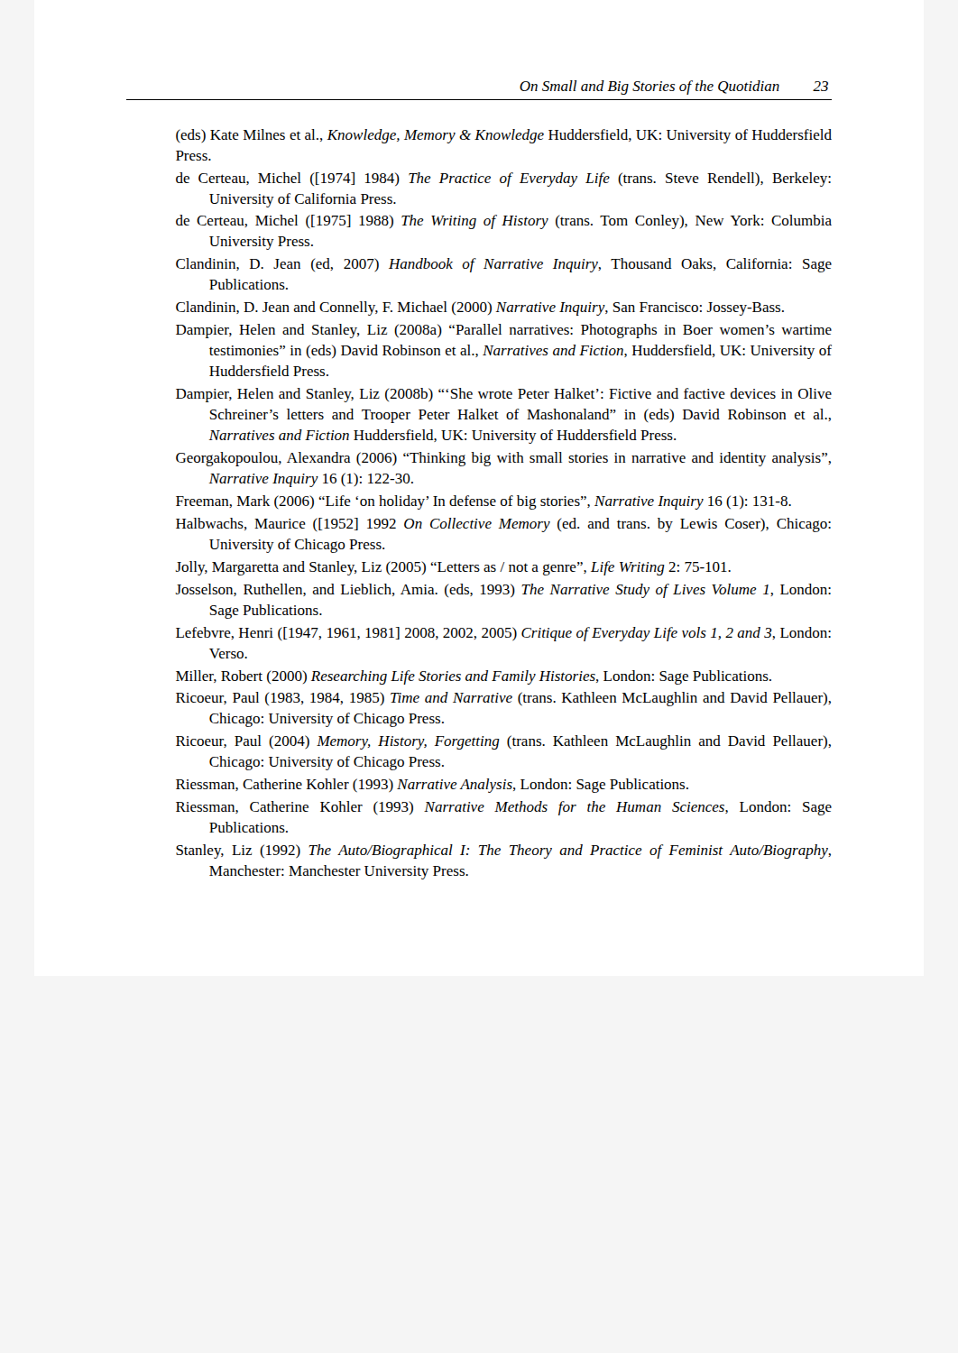On Small and Big Stories of the Quotidian 23
(eds) Kate Milnes et al., Knowledge, Memory & Knowledge Huddersfield, UK: University of Huddersfield Press.
de Certeau, Michel ([1974] 1984) The Practice of Everyday Life (trans. Steve Rendell), Berkeley: University of California Press.
de Certeau, Michel ([1975] 1988) The Writing of History (trans. Tom Conley), New York: Columbia University Press.
Clandinin, D. Jean (ed, 2007) Handbook of Narrative Inquiry, Thousand Oaks, California: Sage Publications.
Clandinin, D. Jean and Connelly, F. Michael (2000) Narrative Inquiry, San Francisco: Jossey-Bass.
Dampier, Helen and Stanley, Liz (2008a) “Parallel narratives: Photographs in Boer women’s wartime testimonies” in (eds) David Robinson et al., Narratives and Fiction, Huddersfield, UK: University of Huddersfield Press.
Dampier, Helen and Stanley, Liz (2008b) “‘She wrote Peter Halket’: Fictive and factive devices in Olive Schreiner’s letters and Trooper Peter Halket of Mashonaland” in (eds) David Robinson et al., Narratives and Fiction Huddersfield, UK: University of Huddersfield Press.
Georgakopoulou, Alexandra (2006) “Thinking big with small stories in narrative and identity analysis”, Narrative Inquiry 16 (1): 122-30.
Freeman, Mark (2006) “Life ‘on holiday’ In defense of big stories”, Narrative Inquiry 16 (1): 131-8.
Halbwachs, Maurice ([1952] 1992 On Collective Memory (ed. and trans. by Lewis Coser), Chicago: University of Chicago Press.
Jolly, Margaretta and Stanley, Liz (2005) “Letters as / not a genre”, Life Writing 2: 75-101.
Josselson, Ruthellen, and Lieblich, Amia. (eds, 1993) The Narrative Study of Lives Volume 1, London: Sage Publications.
Lefebvre, Henri ([1947, 1961, 1981] 2008, 2002, 2005) Critique of Everyday Life vols 1, 2 and 3, London: Verso.
Miller, Robert (2000) Researching Life Stories and Family Histories, London: Sage Publications.
Ricoeur, Paul (1983, 1984, 1985) Time and Narrative (trans. Kathleen McLaughlin and David Pellauer), Chicago: University of Chicago Press.
Ricoeur, Paul (2004) Memory, History, Forgetting (trans. Kathleen McLaughlin and David Pellauer), Chicago: University of Chicago Press.
Riessman, Catherine Kohler (1993) Narrative Analysis, London: Sage Publications.
Riessman, Catherine Kohler (1993) Narrative Methods for the Human Sciences, London: Sage Publications.
Stanley, Liz (1992) The Auto/Biographical I: The Theory and Practice of Feminist Auto/Biography, Manchester: Manchester University Press.